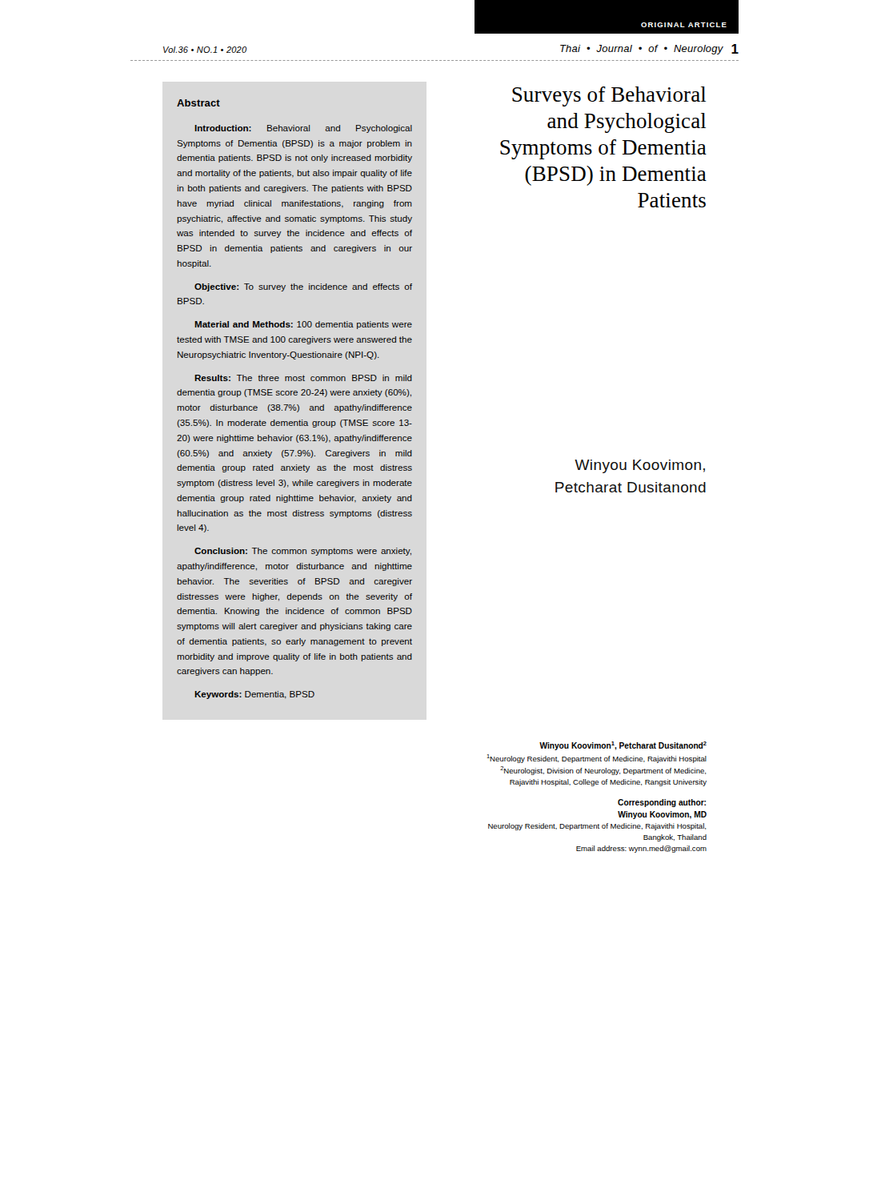ORIGINAL ARTICLE
Vol.36 • NO.1 • 2020
Thai • Journal • of • Neurology
1
Abstract
Introduction: Behavioral and Psychological Symptoms of Dementia (BPSD) is a major problem in dementia patients. BPSD is not only increased morbidity and mortality of the patients, but also impair quality of life in both patients and caregivers. The patients with BPSD have myriad clinical manifestations, ranging from psychiatric, affective and somatic symptoms. This study was intended to survey the incidence and effects of BPSD in dementia patients and caregivers in our hospital.
Objective: To survey the incidence and effects of BPSD.
Material and Methods: 100 dementia patients were tested with TMSE and 100 caregivers were answered the Neuropsychiatric Inventory-Questionaire (NPI-Q).
Results: The three most common BPSD in mild dementia group (TMSE score 20-24) were anxiety (60%), motor disturbance (38.7%) and apathy/indifference (35.5%). In moderate dementia group (TMSE score 13-20) were nighttime behavior (63.1%), apathy/indifference (60.5%) and anxiety (57.9%). Caregivers in mild dementia group rated anxiety as the most distress symptom (distress level 3), while caregivers in moderate dementia group rated nighttime behavior, anxiety and hallucination as the most distress symptoms (distress level 4).
Conclusion: The common symptoms were anxiety, apathy/indifference, motor disturbance and nighttime behavior. The severities of BPSD and caregiver distresses were higher, depends on the severity of dementia. Knowing the incidence of common BPSD symptoms will alert caregiver and physicians taking care of dementia patients, so early management to prevent morbidity and improve quality of life in both patients and caregivers can happen.
Keywords: Dementia, BPSD
Surveys of Behavioral
and Psychological
Symptoms of Dementia
(BPSD) in Dementia
Patients
Winyou Koovimon,
Petcharat Dusitanond
Winyou Koovimon1, Petcharat Dusitanond2
1Neurology Resident, Department of Medicine, Rajavithi Hospital
2Neurologist, Division of Neurology, Department of Medicine,
Rajavithi Hospital, College of Medicine, Rangsit University
Corresponding author:
Winyou Koovimon, MD
Neurology Resident, Department of Medicine, Rajavithi Hospital,
Bangkok, Thailand
Email address: wynn.med@gmail.com